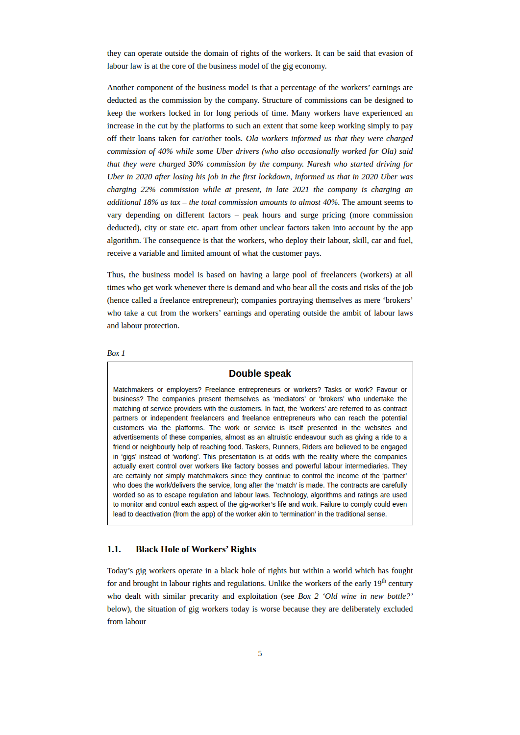they can operate outside the domain of rights of the workers. It can be said that evasion of labour law is at the core of the business model of the gig economy.
Another component of the business model is that a percentage of the workers’ earnings are deducted as the commission by the company. Structure of commissions can be designed to keep the workers locked in for long periods of time. Many workers have experienced an increase in the cut by the platforms to such an extent that some keep working simply to pay off their loans taken for car/other tools. Ola workers informed us that they were charged commission of 40% while some Uber drivers (who also occasionally worked for Ola) said that they were charged 30% commission by the company. Naresh who started driving for Uber in 2020 after losing his job in the first lockdown, informed us that in 2020 Uber was charging 22% commission while at present, in late 2021 the company is charging an additional 18% as tax – the total commission amounts to almost 40%. The amount seems to vary depending on different factors – peak hours and surge pricing (more commission deducted), city or state etc. apart from other unclear factors taken into account by the app algorithm. The consequence is that the workers, who deploy their labour, skill, car and fuel, receive a variable and limited amount of what the customer pays.
Thus, the business model is based on having a large pool of freelancers (workers) at all times who get work whenever there is demand and who bear all the costs and risks of the job (hence called a freelance entrepreneur); companies portraying themselves as mere ‘brokers’ who take a cut from the workers’ earnings and operating outside the ambit of labour laws and labour protection.
Box 1
Double speak
Matchmakers or employers? Freelance entrepreneurs or workers? Tasks or work? Favour or business? The companies present themselves as ‘mediators’ or ‘brokers’ who undertake the matching of service providers with the customers. In fact, the ‘workers’ are referred to as contract partners or independent freelancers and freelance entrepreneurs who can reach the potential customers via the platforms. The work or service is itself presented in the websites and advertisements of these companies, almost as an altruistic endeavour such as giving a ride to a friend or neighbourly help of reaching food. Taskers, Runners, Riders are believed to be engaged in ‘gigs’ instead of ‘working’. This presentation is at odds with the reality where the companies actually exert control over workers like factory bosses and powerful labour intermediaries. They are certainly not simply matchmakers since they continue to control the income of the ‘partner’ who does the work/delivers the service, long after the ‘match’ is made. The contracts are carefully worded so as to escape regulation and labour laws. Technology, algorithms and ratings are used to monitor and control each aspect of the gig-worker’s life and work. Failure to comply could even lead to deactivation (from the app) of the worker akin to ‘termination’ in the traditional sense.
1.1. Black Hole of Workers’ Rights
Today’s gig workers operate in a black hole of rights but within a world which has fought for and brought in labour rights and regulations. Unlike the workers of the early 19th century who dealt with similar precarity and exploitation (see Box 2 ‘Old wine in new bottle?’ below), the situation of gig workers today is worse because they are deliberately excluded from labour
5